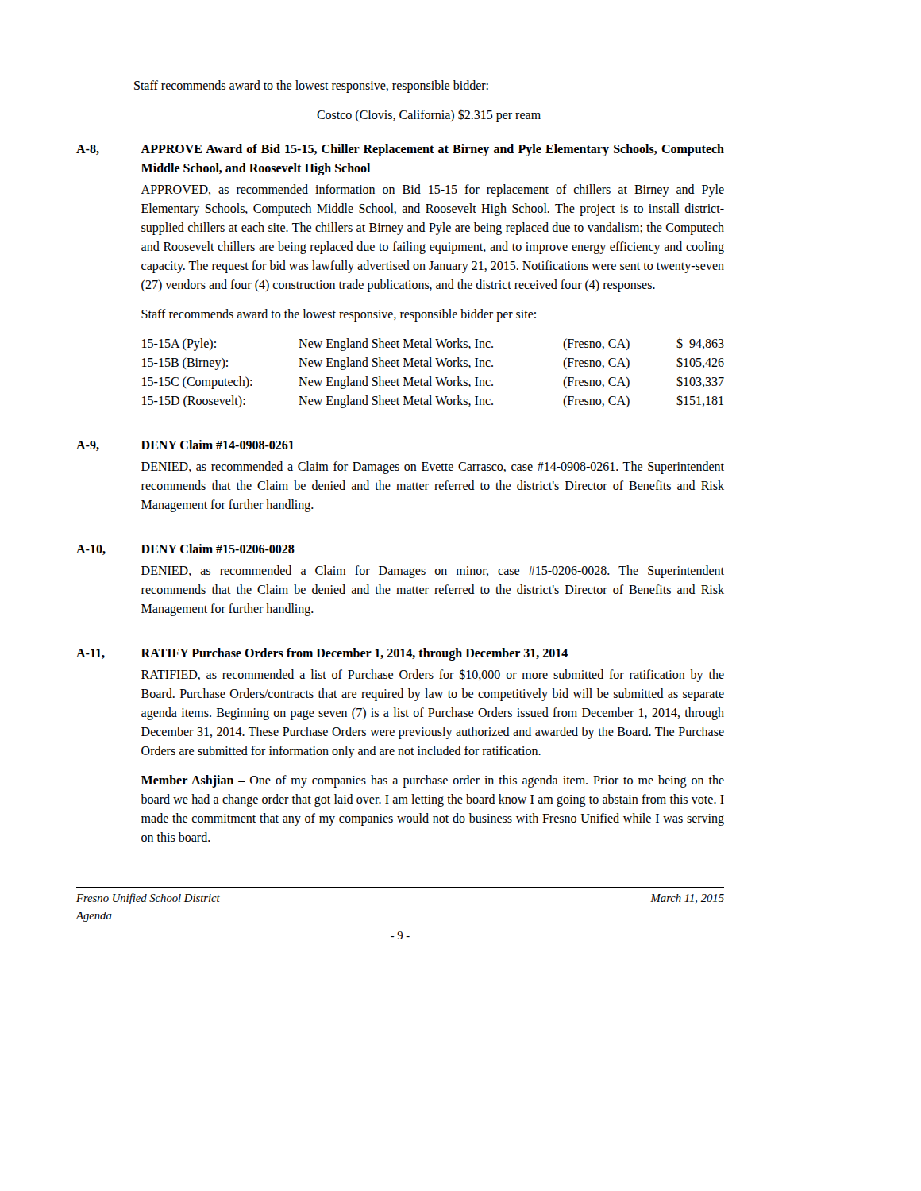Staff recommends award to the lowest responsive, responsible bidder:
Costco (Clovis, California) $2.315 per ream
A-8,
APPROVE Award of Bid 15-15, Chiller Replacement at Birney and Pyle Elementary Schools, Computech Middle School, and Roosevelt High School
APPROVED, as recommended information on Bid 15-15 for replacement of chillers at Birney and Pyle Elementary Schools, Computech Middle School, and Roosevelt High School. The project is to install district-supplied chillers at each site. The chillers at Birney and Pyle are being replaced due to vandalism; the Computech and Roosevelt chillers are being replaced due to failing equipment, and to improve energy efficiency and cooling capacity. The request for bid was lawfully advertised on January 21, 2015. Notifications were sent to twenty-seven (27) vendors and four (4) construction trade publications, and the district received four (4) responses.
Staff recommends award to the lowest responsive, responsible bidder per site:
| 15-15A (Pyle): | New England Sheet Metal Works, Inc. | (Fresno, CA) | $ 94,863 |
| 15-15B (Birney): | New England Sheet Metal Works, Inc. | (Fresno, CA) | $105,426 |
| 15-15C (Computech): | New England Sheet Metal Works, Inc. | (Fresno, CA) | $103,337 |
| 15-15D (Roosevelt): | New England Sheet Metal Works, Inc. | (Fresno, CA) | $151,181 |
A-9,
DENY Claim #14-0908-0261
DENIED, as recommended a Claim for Damages on Evette Carrasco, case #14-0908-0261. The Superintendent recommends that the Claim be denied and the matter referred to the district's Director of Benefits and Risk Management for further handling.
A-10,
DENY Claim #15-0206-0028
DENIED, as recommended a Claim for Damages on minor, case #15-0206-0028. The Superintendent recommends that the Claim be denied and the matter referred to the district's Director of Benefits and Risk Management for further handling.
A-11,
RATIFY Purchase Orders from December 1, 2014, through December 31, 2014
RATIFIED, as recommended a list of Purchase Orders for $10,000 or more submitted for ratification by the Board. Purchase Orders/contracts that are required by law to be competitively bid will be submitted as separate agenda items. Beginning on page seven (7) is a list of Purchase Orders issued from December 1, 2014, through December 31, 2014. These Purchase Orders were previously authorized and awarded by the Board. The Purchase Orders are submitted for information only and are not included for ratification.
Member Ashjian – One of my companies has a purchase order in this agenda item. Prior to me being on the board we had a change order that got laid over. I am letting the board know I am going to abstain from this vote. I made the commitment that any of my companies would not do business with Fresno Unified while I was serving on this board.
Fresno Unified School District
March 11, 2015
Agenda
- 9 -